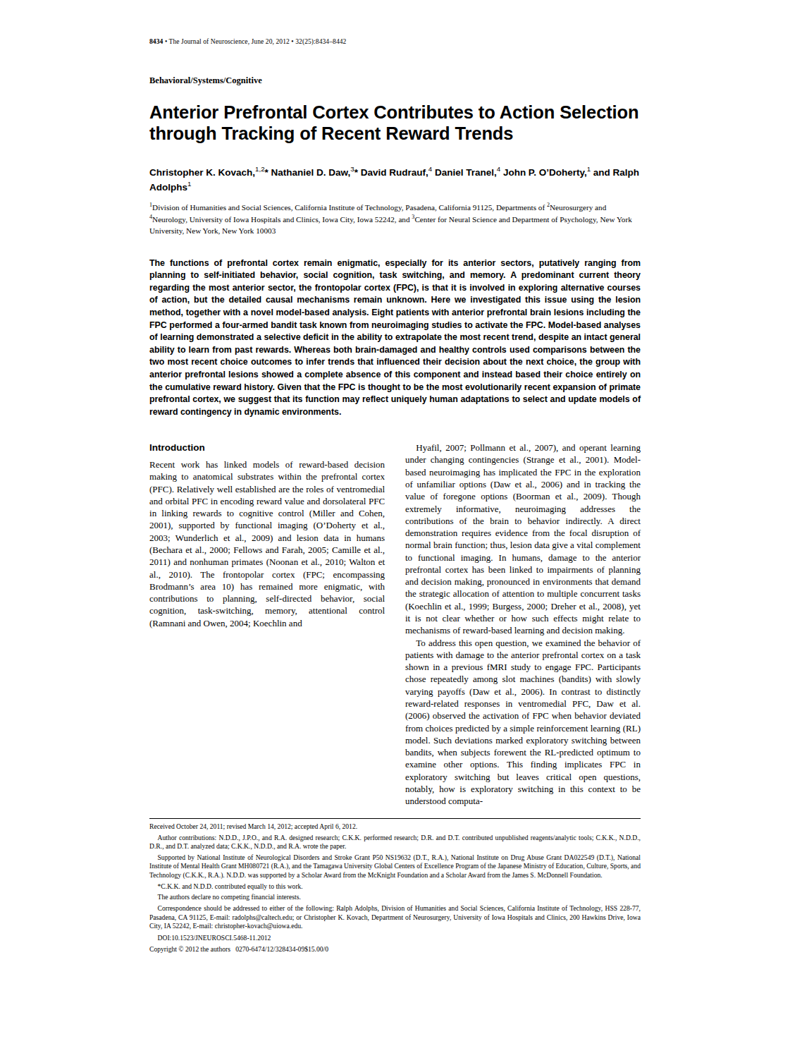8434 • The Journal of Neuroscience, June 20, 2012 • 32(25):8434–8442
Behavioral/Systems/Cognitive
Anterior Prefrontal Cortex Contributes to Action Selection through Tracking of Recent Reward Trends
Christopher K. Kovach,1,2* Nathaniel D. Daw,3* David Rudrauf,4 Daniel Tranel,4 John P. O’Doherty,1 and Ralph Adolphs1
1Division of Humanities and Social Sciences, California Institute of Technology, Pasadena, California 91125, Departments of 2Neurosurgery and 4Neurology, University of Iowa Hospitals and Clinics, Iowa City, Iowa 52242, and 3Center for Neural Science and Department of Psychology, New York University, New York, New York 10003
The functions of prefrontal cortex remain enigmatic, especially for its anterior sectors, putatively ranging from planning to self-initiated behavior, social cognition, task switching, and memory. A predominant current theory regarding the most anterior sector, the frontopolar cortex (FPC), is that it is involved in exploring alternative courses of action, but the detailed causal mechanisms remain unknown. Here we investigated this issue using the lesion method, together with a novel model-based analysis. Eight patients with anterior prefrontal brain lesions including the FPC performed a four-armed bandit task known from neuroimaging studies to activate the FPC. Model-based analyses of learning demonstrated a selective deficit in the ability to extrapolate the most recent trend, despite an intact general ability to learn from past rewards. Whereas both brain-damaged and healthy controls used comparisons between the two most recent choice outcomes to infer trends that influenced their decision about the next choice, the group with anterior prefrontal lesions showed a complete absence of this component and instead based their choice entirely on the cumulative reward history. Given that the FPC is thought to be the most evolutionarily recent expansion of primate prefrontal cortex, we suggest that its function may reflect uniquely human adaptations to select and update models of reward contingency in dynamic environments.
Introduction
Recent work has linked models of reward-based decision making to anatomical substrates within the prefrontal cortex (PFC). Relatively well established are the roles of ventromedial and orbital PFC in encoding reward value and dorsolateral PFC in linking rewards to cognitive control (Miller and Cohen, 2001), supported by functional imaging (O’Doherty et al., 2003; Wunderlich et al., 2009) and lesion data in humans (Bechara et al., 2000; Fellows and Farah, 2005; Camille et al., 2011) and nonhuman primates (Noonan et al., 2010; Walton et al., 2010). The frontopolar cortex (FPC; encompassing Brodmann’s area 10) has remained more enigmatic, with contributions to planning, self-directed behavior, social cognition, task-switching, memory, attentional control (Ramnani and Owen, 2004; Koechlin and
Hyafil, 2007; Pollmann et al., 2007), and operant learning under changing contingencies (Strange et al., 2001). Model-based neuroimaging has implicated the FPC in the exploration of unfamiliar options (Daw et al., 2006) and in tracking the value of foregone options (Boorman et al., 2009). Though extremely informative, neuroimaging addresses the contributions of the brain to behavior indirectly. A direct demonstration requires evidence from the focal disruption of normal brain function; thus, lesion data give a vital complement to functional imaging. In humans, damage to the anterior prefrontal cortex has been linked to impairments of planning and decision making, pronounced in environments that demand the strategic allocation of attention to multiple concurrent tasks (Koechlin et al., 1999; Burgess, 2000; Dreher et al., 2008), yet it is not clear whether or how such effects might relate to mechanisms of reward-based learning and decision making.
To address this open question, we examined the behavior of patients with damage to the anterior prefrontal cortex on a task shown in a previous fMRI study to engage FPC. Participants chose repeatedly among slot machines (bandits) with slowly varying payoffs (Daw et al., 2006). In contrast to distinctly reward-related responses in ventromedial PFC, Daw et al. (2006) observed the activation of FPC when behavior deviated from choices predicted by a simple reinforcement learning (RL) model. Such deviations marked exploratory switching between bandits, when subjects forewent the RL-predicted optimum to examine other options. This finding implicates FPC in exploratory switching but leaves critical open questions, notably, how is exploratory switching in this context to be understood computa-
Received October 24, 2011; revised March 14, 2012; accepted April 6, 2012.
Author contributions: N.D.D., J.P.O., and R.A. designed research; C.K.K. performed research; D.R. and D.T. contributed unpublished reagents/analytic tools; C.K.K., N.D.D., D.R., and D.T. analyzed data; C.K.K., N.D.D., and R.A. wrote the paper.
Supported by National Institute of Neurological Disorders and Stroke Grant P50 NS19632 (D.T., R.A.), National Institute on Drug Abuse Grant DA022549 (D.T.), National Institute of Mental Health Grant MH080721 (R.A.), and the Tamagawa University Global Centers of Excellence Program of the Japanese Ministry of Education, Culture, Sports, and Technology (C.K.K., R.A.). N.D.D. was supported by a Scholar Award from the McKnight Foundation and a Scholar Award from the James S. McDonnell Foundation.
*C.K.K. and N.D.D. contributed equally to this work.
The authors declare no competing financial interests.
Correspondence should be addressed to either of the following: Ralph Adolphs, Division of Humanities and Social Sciences, California Institute of Technology, HSS 228-77, Pasadena, CA 91125, E-mail: radolphs@caltech.edu; or Christopher K. Kovach, Department of Neurosurgery, University of Iowa Hospitals and Clinics, 200 Hawkins Drive, Iowa City, IA 52242, E-mail: christopher-kovach@uiowa.edu.
DOI:10.1523/JNEUROSCI.5468-11.2012
Copyright © 2012 the authors 0270-6474/12/328434-09$15.00/0